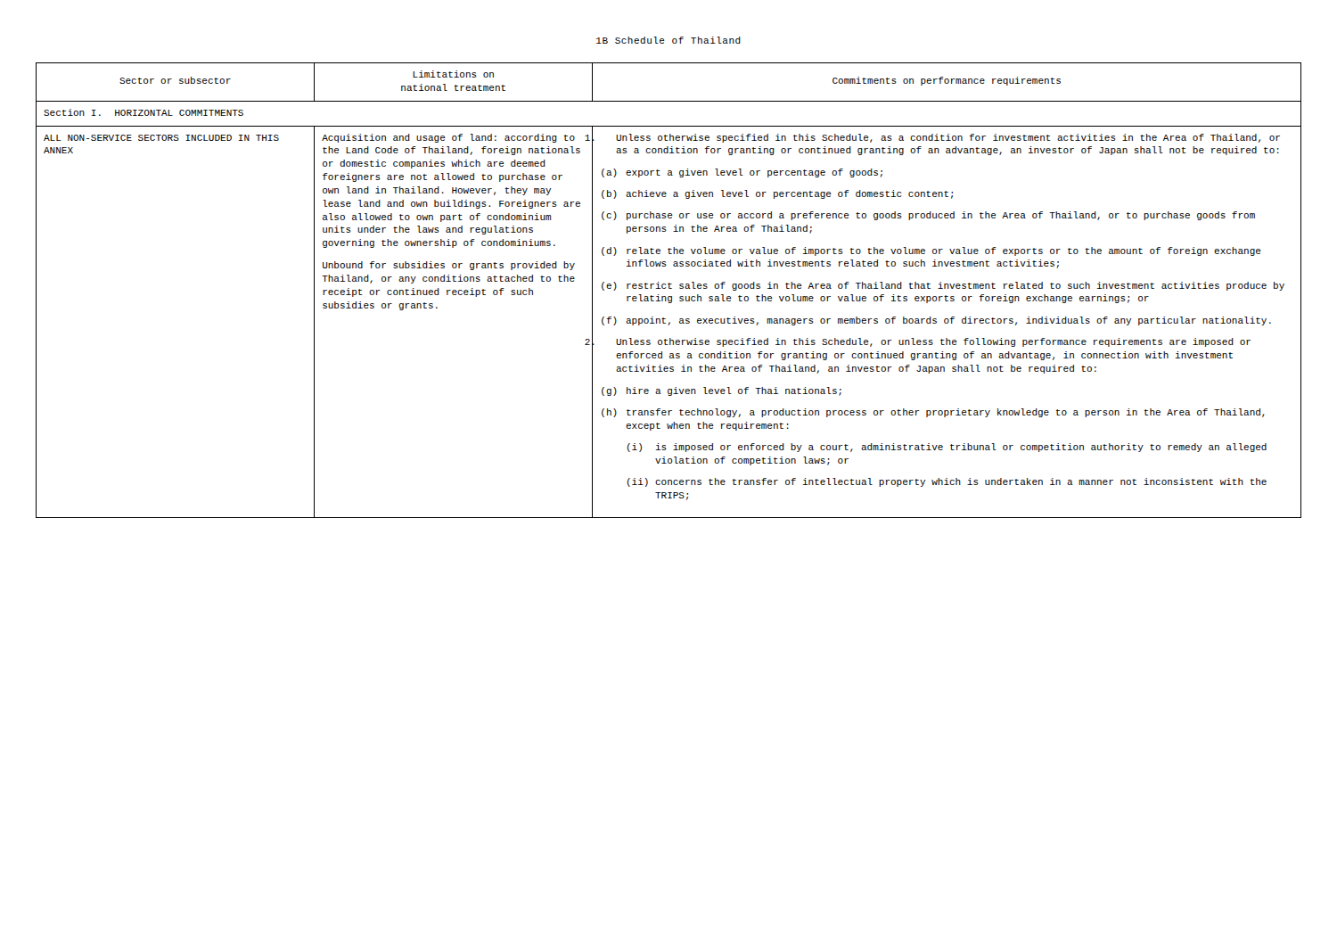1B Schedule of Thailand
| Sector or subsector | Limitations on national treatment | Commitments on performance requirements |
| --- | --- | --- |
| Section I. HORIZONTAL COMMITMENTS |
| ALL NON-SERVICE SECTORS INCLUDED IN THIS ANNEX | Acquisition and usage of land: according to the Land Code of Thailand, foreign nationals or domestic companies which are deemed foreigners are not allowed to purchase or own land in Thailand. However, they may lease land and own buildings. Foreigners are also allowed to own part of condominium units under the laws and regulations governing the ownership of condominiums. Unbound for subsidies or grants provided by Thailand, or any conditions attached to the receipt or continued receipt of such subsidies or grants. | 1. Unless otherwise specified in this Schedule, as a condition for investment activities in the Area of Thailand, or as a condition for granting or continued granting of an advantage, an investor of Japan shall not be required to: (a) export a given level or percentage of goods; (b) achieve a given level or percentage of domestic content; (c) purchase or use or accord a preference to goods produced in the Area of Thailand, or to purchase goods from persons in the Area of Thailand; (d) relate the volume or value of imports to the volume or value of exports or to the amount of foreign exchange inflows associated with investments related to such investment activities; (e) restrict sales of goods in the Area of Thailand that investment related to such investment activities produce by relating such sale to the volume or value of its exports or foreign exchange earnings; or (f) appoint, as executives, managers or members of boards of directors, individuals of any particular nationality. 2. Unless otherwise specified in this Schedule, or unless the following performance requirements are imposed or enforced as a condition for granting or continued granting of an advantage, in connection with investment activities in the Area of Thailand, an investor of Japan shall not be required to: (g) hire a given level of Thai nationals; (h) transfer technology, a production process or other proprietary knowledge to a person in the Area of Thailand, except when the requirement: (i) is imposed or enforced by a court, administrative tribunal or competition authority to remedy an alleged violation of competition laws; or (ii) concerns the transfer of intellectual property which is undertaken in a manner not inconsistent with the TRIPS; |